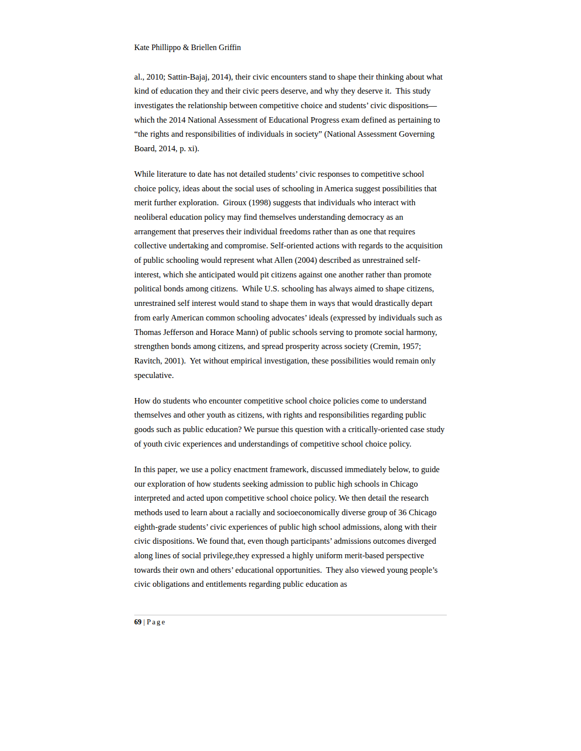Kate Phillippo & Briellen Griffin
al., 2010; Sattin-Bajaj, 2014), their civic encounters stand to shape their thinking about what kind of education they and their civic peers deserve, and why they deserve it. This study investigates the relationship between competitive choice and students’ civic dispositions—which the 2014 National Assessment of Educational Progress exam defined as pertaining to “the rights and responsibilities of individuals in society” (National Assessment Governing Board, 2014, p. xi).
While literature to date has not detailed students’ civic responses to competitive school choice policy, ideas about the social uses of schooling in America suggest possibilities that merit further exploration. Giroux (1998) suggests that individuals who interact with neoliberal education policy may find themselves understanding democracy as an arrangement that preserves their individual freedoms rather than as one that requires collective undertaking and compromise. Self-oriented actions with regards to the acquisition of public schooling would represent what Allen (2004) described as unrestrained self-interest, which she anticipated would pit citizens against one another rather than promote political bonds among citizens. While U.S. schooling has always aimed to shape citizens, unrestrained self interest would stand to shape them in ways that would drastically depart from early American common schooling advocates’ ideals (expressed by individuals such as Thomas Jefferson and Horace Mann) of public schools serving to promote social harmony, strengthen bonds among citizens, and spread prosperity across society (Cremin, 1957; Ravitch, 2001). Yet without empirical investigation, these possibilities would remain only speculative.
How do students who encounter competitive school choice policies come to understand themselves and other youth as citizens, with rights and responsibilities regarding public goods such as public education? We pursue this question with a critically-oriented case study of youth civic experiences and understandings of competitive school choice policy.
In this paper, we use a policy enactment framework, discussed immediately below, to guide our exploration of how students seeking admission to public high schools in Chicago interpreted and acted upon competitive school choice policy. We then detail the research methods used to learn about a racially and socioeconomically diverse group of 36 Chicago eighth-grade students’ civic experiences of public high school admissions, along with their civic dispositions. We found that, even though participants’ admissions outcomes diverged along lines of social privilege,they expressed a highly uniform merit-based perspective towards their own and others’ educational opportunities. They also viewed young people’s civic obligations and entitlements regarding public education as
69 | Page